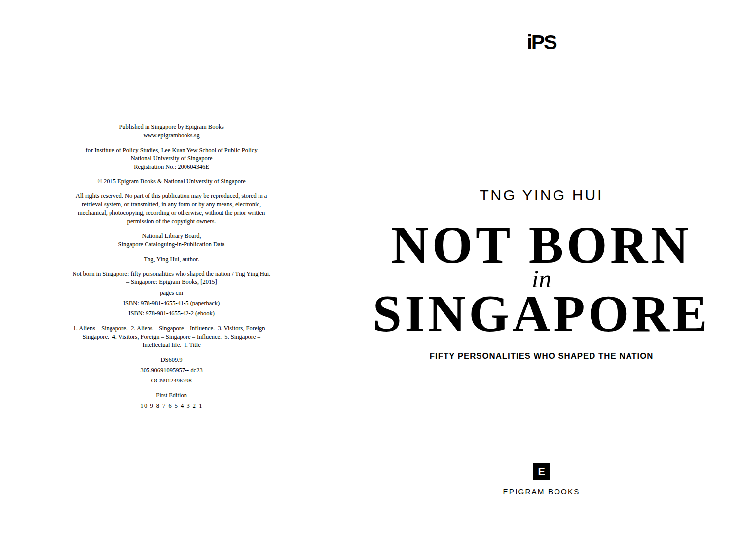Published in Singapore by Epigram Books
www.epigrambooks.sg
for Institute of Policy Studies, Lee Kuan Yew School of Public Policy
National University of Singapore
Registration No.: 200604346E
© 2015 Epigram Books & National University of Singapore
All rights reserved. No part of this publication may be reproduced, stored in a retrieval system, or transmitted, in any form or by any means, electronic, mechanical, photocopying, recording or otherwise, without the prior written permission of the copyright owners.
National Library Board,
Singapore Cataloguing-in-Publication Data
Tng, Ying Hui, author.
Not born in Singapore: fifty personalities who shaped the nation / Tng Ying Hui.
– Singapore: Epigram Books, [2015]
pages cm
ISBN: 978-981-4655-41-5 (paperback)
ISBN: 978-981-4655-42-2 (ebook)
1. Aliens – Singapore. 2. Aliens – Singapore – Influence. 3. Visitors, Foreign – Singapore. 4. Visitors, Foreign – Singapore – Influence. 5. Singapore – Intellectual life. I. Title
DS609.9
305.90691095957-- dc23
OCN912496798
First Edition
10 9 8 7 6 5 4 3 2 1
iPS
TNG YING HUI
NOT BORN in SINGAPORE
FIFTY PERSONALITIES WHO SHAPED THE NATION
E
EPIGRAM BOOKS